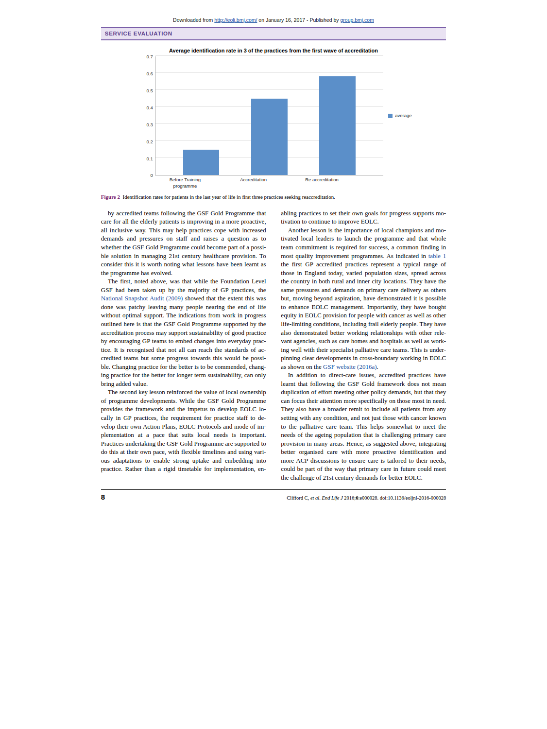Downloaded from http://eolj.bmj.com/ on January 16, 2017 - Published by group.bmj.com
SERVICE EVALUATION
Average identification rate in 3 of the practices from the first wave of accreditation
0.7 0.6 0.5 0.4 0.3 0.2 0.1 0
average
Before Training programme Accreditation Re accreditation
Figure 2 Identification rates for patients in the last year of life in first three practices seeking reaccreditation.
by accredited teams following the GSF Gold Programme that care for all the elderly patients is improving in a more proactive, all inclusive way. This may help practices cope with increased demands and pressures on staff and raises a question as to whether the GSF Gold Programme could become part of a possible solution in managing 21st century healthcare provision. To consider this it is worth noting what lessons have been learnt as the programme has evolved.
The first, noted above, was that while the Foundation Level GSF had been taken up by the majority of GP practices, the National Snapshot Audit (2009) showed that the extent this was done was patchy leaving many people nearing the end of life without optimal support. The indications from work in progress outlined here is that the GSF Gold Programme supported by the accreditation process may support sustainability of good practice by encouraging GP teams to embed changes into everyday practice. It is recognised that not all can reach the standards of accredited teams but some progress towards this would be possible. Changing practice for the better is to be commended, changing practice for the better for longer term sustainability, can only bring added value.
The second key lesson reinforced the value of local ownership of programme developments. While the GSF Gold Programme provides the framework and the impetus to develop EOLC locally in GP practices, the requirement for practice staff to develop their own Action Plans, EOLC Protocols and mode of implementation at a pace that suits local needs is important. Practices undertaking the GSF Gold Programme are supported to do this at their own pace, with flexible timelines and using various adaptations to enable strong uptake and embedding into practice. Rather than a rigid timetable for implementation, enabling practices to set their own goals for progress supports motivation to continue to improve EOLC.
Another lesson is the importance of local champions and motivated local leaders to launch the programme and that whole team commitment is required for success, a common finding in most quality improvement programmes. As indicated in table 1 the first GP accredited practices represent a typical range of those in England today, varied population sizes, spread across the country in both rural and inner city locations. They have the same pressures and demands on primary care delivery as others but, moving beyond aspiration, have demonstrated it is possible to enhance EOLC management. Importantly, they have bought equity in EOLC provision for people with cancer as well as other life-limiting conditions, including frail elderly people. They have also demonstrated better working relationships with other relevant agencies, such as care homes and hospitals as well as working well with their specialist palliative care teams. This is underpinning clear developments in cross-boundary working in EOLC as shown on the GSF website (2016a).
In addition to direct-care issues, accredited practices have learnt that following the GSF Gold framework does not mean duplication of effort meeting other policy demands, but that they can focus their attention more specifically on those most in need. They also have a broader remit to include all patients from any setting with any condition, and not just those with cancer known to the palliative care team. This helps somewhat to meet the needs of the ageing population that is challenging primary care provision in many areas. Hence, as suggested above, integrating better organised care with more proactive identification and more ACP discussions to ensure care is tailored to their needs, could be part of the way that primary care in future could meet the challenge of 21st century demands for better EOLC.
8
Clifford C, et al. End Life J 2016;6:e000028. doi:10.1136/eoljnl-2016-000028